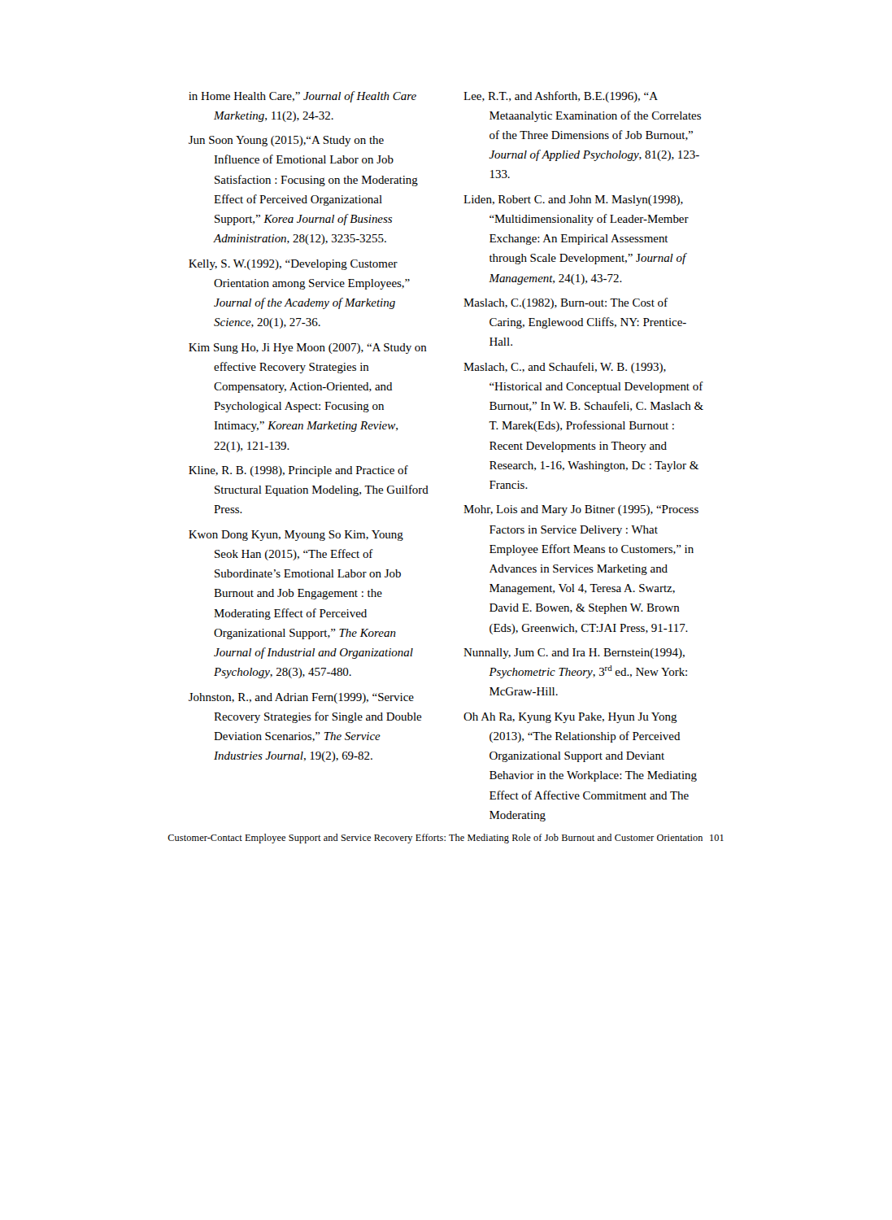in Home Health Care,” Journal of Health Care Marketing, 11(2), 24-32.
Jun Soon Young (2015),“A Study on the Influence of Emotional Labor on Job Satisfaction : Focusing on the Moderating Effect of Perceived Organizational Support,” Korea Journal of Business Administration, 28(12), 3235-3255.
Kelly, S. W.(1992), “Developing Customer Orientation among Service Employees,” Journal of the Academy of Marketing Science, 20(1), 27-36.
Kim Sung Ho, Ji Hye Moon (2007), “A Study on effective Recovery Strategies in Compensatory, Action-Oriented, and Psychological Aspect: Focusing on Intimacy,” Korean Marketing Review, 22(1), 121-139.
Kline, R. B. (1998), Principle and Practice of Structural Equation Modeling, The Guilford Press.
Kwon Dong Kyun, Myoung So Kim, Young Seok Han (2015), “The Effect of Subordinate’s Emotional Labor on Job Burnout and Job Engagement : the Moderating Effect of Perceived Organizational Support,” The Korean Journal of Industrial and Organizational Psychology, 28(3), 457-480.
Johnston, R., and Adrian Fern(1999), “Service Recovery Strategies for Single and Double Deviation Scenarios,” The Service Industries Journal, 19(2), 69-82.
Lee, R.T., and Ashforth, B.E.(1996), “A Metaanalytic Examination of the Correlates of the Three Dimensions of Job Burnout,” Journal of Applied Psychology, 81(2), 123-133.
Liden, Robert C. and John M. Maslyn(1998), “Multidimensionality of Leader-Member Exchange: An Empirical Assessment through Scale Development,” Journal of Management, 24(1), 43-72.
Maslach, C.(1982), Burn-out: The Cost of Caring, Englewood Cliffs, NY: Prentice-Hall.
Maslach, C., and Schaufeli, W. B. (1993), “Historical and Conceptual Development of Burnout,” In W. B. Schaufeli, C. Maslach & T. Marek(Eds), Professional Burnout : Recent Developments in Theory and Research, 1-16, Washington, Dc : Taylor & Francis.
Mohr, Lois and Mary Jo Bitner (1995), “Process Factors in Service Delivery : What Employee Effort Means to Customers,” in Advances in Services Marketing and Management, Vol 4, Teresa A. Swartz, David E. Bowen, & Stephen W. Brown (Eds), Greenwich, CT:JAI Press, 91-117.
Nunnally, Jum C. and Ira H. Bernstein(1994), Psychometric Theory, 3rd ed., New York: McGraw-Hill.
Oh Ah Ra, Kyung Kyu Pake, Hyun Ju Yong (2013), “The Relationship of Perceived Organizational Support and Deviant Behavior in the Workplace: The Mediating Effect of Affective Commitment and The Moderating
Customer-Contact Employee Support and Service Recovery Efforts: The Mediating Role of Job Burnout and Customer Orientation 101